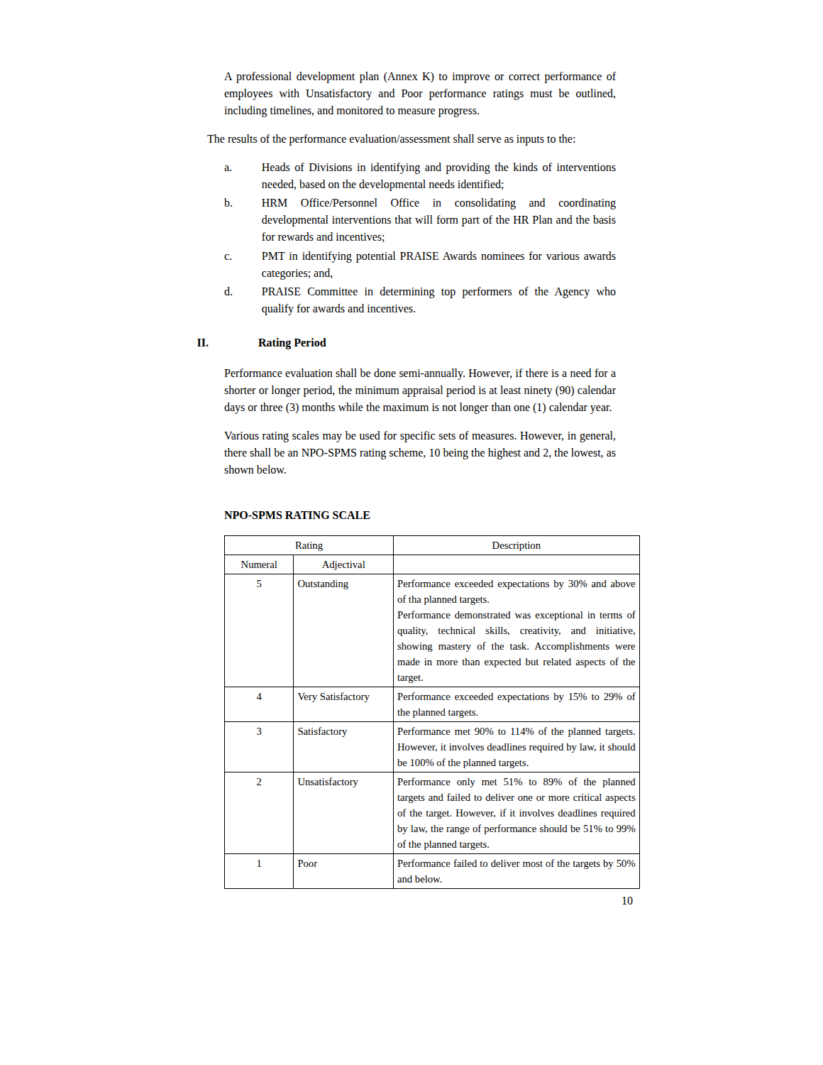A professional development plan (Annex K) to improve or correct performance of employees with Unsatisfactory and Poor performance ratings must be outlined, including timelines, and monitored to measure progress.
The results of the performance evaluation/assessment shall serve as inputs to the:
a. Heads of Divisions in identifying and providing the kinds of interventions needed, based on the developmental needs identified;
b. HRM Office/Personnel Office in consolidating and coordinating developmental interventions that will form part of the HR Plan and the basis for rewards and incentives;
c. PMT in identifying potential PRAISE Awards nominees for various awards categories; and,
d. PRAISE Committee in determining top performers of the Agency who qualify for awards and incentives.
II. Rating Period
Performance evaluation shall be done semi-annually. However, if there is a need for a shorter or longer period, the minimum appraisal period is at least ninety (90) calendar days or three (3) months while the maximum is not longer than one (1) calendar year.
Various rating scales may be used for specific sets of measures. However, in general, there shall be an NPO-SPMS rating scheme, 10 being the highest and 2, the lowest, as shown below.
NPO-SPMS RATING SCALE
| Rating | Description |
| --- | --- |
| Numeral | Adjectival | |
| 5 | Outstanding | Performance exceeded expectations by 30% and above of tha planned targets. Performance demonstrated was exceptional in terms of quality, technical skills, creativity, and initiative, showing mastery of the task. Accomplishments were made in more than expected but related aspects of the target. |
| 4 | Very Satisfactory | Performance exceeded expectations by 15% to 29% of the planned targets. |
| 3 | Satisfactory | Performance met 90% to 114% of the planned targets. However, it involves deadlines required by law, it should be 100% of the planned targets. |
| 2 | Unsatisfactory | Performance only met 51% to 89% of the planned targets and failed to deliver one or more critical aspects of the target. However, if it involves deadlines required by law, the range of performance should be 51% to 99% of the planned targets. |
| 1 | Poor | Performance failed to deliver most of the targets by 50% and below. |
10